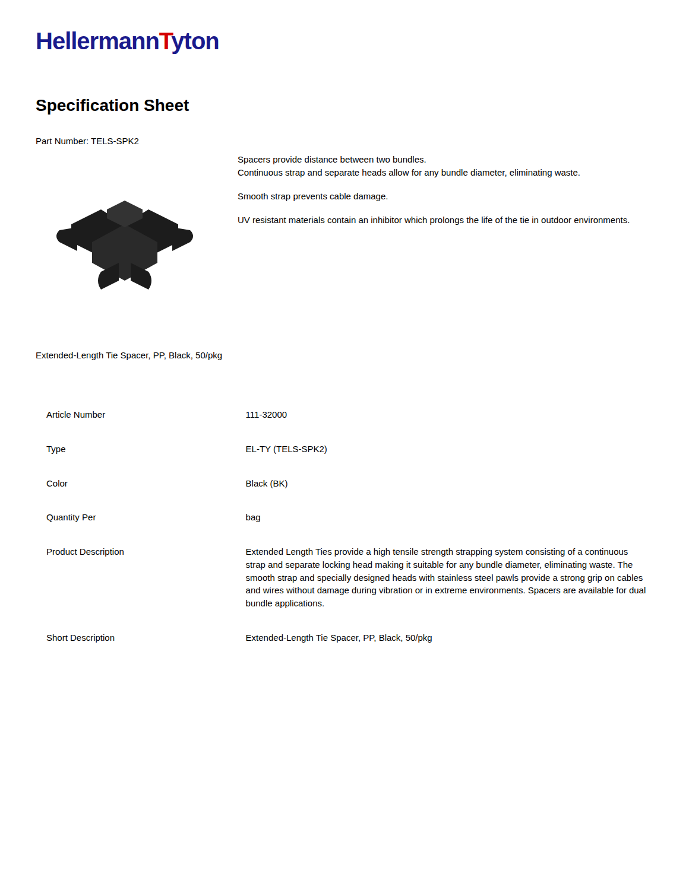Hellermann Tyton
Specification Sheet
Part Number: TELS-SPK2
Spacers provide distance between two bundles.
Continuous strap and separate heads allow for any bundle diameter, eliminating waste.
Smooth strap prevents cable damage.
UV resistant materials contain an inhibitor which prolongs the life of the tie in outdoor environments.
Extended-Length Tie Spacer, PP, Black, 50/pkg
| Article Number | 111-32000 |
| Type | EL-TY (TELS-SPK2) |
| Color | Black (BK) |
| Quantity Per | bag |
| Product Description | Extended Length Ties provide a high tensile strength strapping system consisting of a continuous strap and separate locking head making it suitable for any bundle diameter, eliminating waste. The smooth strap and specially designed heads with stainless steel pawls provide a strong grip on cables and wires without damage during vibration or in extreme environments. Spacers are available for dual bundle applications. |
| Short Description | Extended-Length Tie Spacer, PP, Black, 50/pkg |